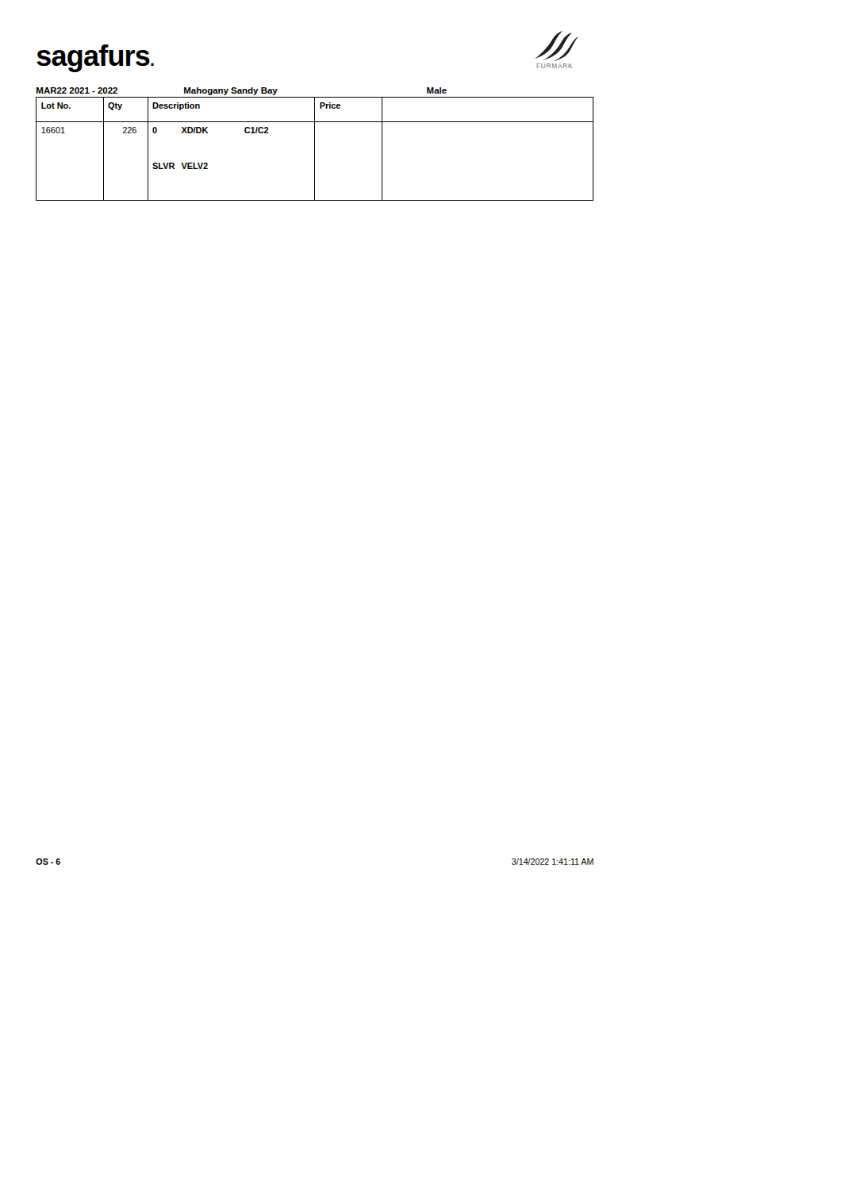sagafurs.
FURMARK
MAR22 2021 - 2022
Mahogany Sandy Bay
Male
| Lot No. | Qty | Description | Price | |
| --- | --- | --- | --- | --- |
| 16601 | 226 | / 0 / XD/DK / C1/C2 / / SLVR / VELV2 / / | | |
OS - 6
3/14/2022 1:41:11 AM